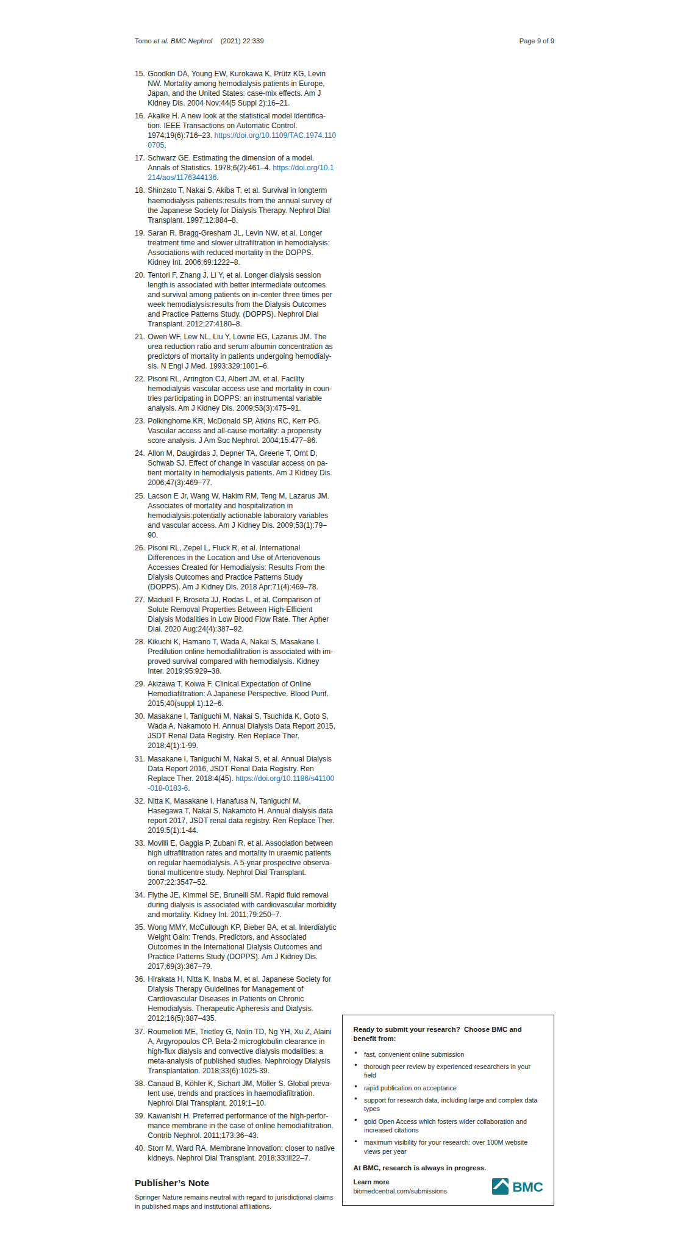Tomo et al. BMC Nephrol(2021) 22:339
Page 9 of 9
Goodkin DA, Young EW, Kurokawa K, Prütz KG, Levin NW. Mortality among hemodialysis patients in Europe, Japan, and the United States: case-mix effects. Am J Kidney Dis. 2004 Nov;44(5 Suppl 2):16–21.
Akaike H. A new look at the statistical model identification. IEEE Transactions on Automatic Control. 1974;19(6):716–23. https://doi.org/10.1109/TAC.1974.1100705.
Schwarz GE. Estimating the dimension of a model. Annals of Statistics. 1978;6(2):461–4. https://doi.org/10.1214/aos/1176344136.
Shinzato T, Nakai S, Akiba T, et al. Survival in longterm haemodialysis patients:results from the annual survey of the Japanese Society for Dialysis Therapy. Nephrol Dial Transplant. 1997;12:884–8.
Saran R, Bragg-Gresham JL, Levin NW, et al. Longer treatment time and slower ultrafiltration in hemodialysis: Associations with reduced mortality in the DOPPS. Kidney Int. 2006;69:1222–8.
Tentori F, Zhang J, Li Y, et al. Longer dialysis session length is associated with better intermediate outcomes and survival among patients on in-center three times per week hemodialysis:results from the Dialysis Outcomes and Practice Patterns Study. (DOPPS). Nephrol Dial Transplant. 2012;27:4180–8.
Owen WF, Lew NL, Liu Y, Lowrie EG, Lazarus JM. The urea reduction ratio and serum albumin concentration as predictors of mortality in patients undergoing hemodialysis. N Engl J Med. 1993;329:1001–6.
Pisoni RL, Arrington CJ, Albert JM, et al. Facility hemodialysis vascular access use and mortality in countries participating in DOPPS: an instrumental variable analysis. Am J Kidney Dis. 2009;53(3):475–91.
Polkinghorne KR, McDonald SP, Atkins RC, Kerr PG. Vascular access and all-cause mortality: a propensity score analysis. J Am Soc Nephrol. 2004;15:477–86.
Allon M, Daugirdas J, Depner TA, Greene T, Ornt D, Schwab SJ. Effect of change in vascular access on patient mortality in hemodialysis patients. Am J Kidney Dis. 2006;47(3):469–77.
Lacson E Jr, Wang W, Hakim RM, Teng M, Lazarus JM. Associates of mortality and hospitalization in hemodialysis:potentially actionable laboratory variables and vascular access. Am J Kidney Dis. 2009;53(1):79–90.
Pisoni RL, Zepel L, Fluck R, et al. International Differences in the Location and Use of Arteriovenous Accesses Created for Hemodialysis: Results From the Dialysis Outcomes and Practice Patterns Study (DOPPS). Am J Kidney Dis. 2018 Apr;71(4):469–78.
Maduell F, Broseta JJ, Rodas L, et al. Comparison of Solute Removal Properties Between High-Efficient Dialysis Modalities in Low Blood Flow Rate. Ther Apher Dial. 2020 Aug;24(4):387–92.
Kikuchi K, Hamano T, Wada A, Nakai S, Masakane I. Predilution online hemodiafiltration is associated with improved survival compared with hemodialysis. Kidney Inter. 2019;95:929–38.
Akizawa T, Koiwa F. Clinical Expectation of Online Hemodiafiltration: A Japanese Perspective. Blood Purif. 2015;40(suppl 1):12–6.
Masakane I, Taniguchi M, Nakai S, Tsuchida K, Goto S, Wada A, Nakamoto H. Annual Dialysis Data Report 2015, JSDT Renal Data Registry. Ren Replace Ther. 2018;4(1):1-99.
Masakane I, Taniguchi M, Nakai S, et al. Annual Dialysis Data Report 2016, JSDT Renal Data Registry. Ren Replace Ther. 2018:4(45). https://doi.org/10.1186/s41100-018-0183-6.
Nitta K, Masakane I, Hanafusa N, Taniguchi M, Hasegawa T, Nakai S, Nakamoto H. Annual dialysis data report 2017, JSDT renal data registry. Ren Replace Ther. 2019:5(1):1-44.
Movilli E, Gaggia P, Zubani R, et al. Association between high ultrafiltration rates and mortality in uraemic patients on regular haemodialysis. A 5-year prospective observational multicentre study. Nephrol Dial Transplant. 2007;22:3547–52.
Flythe JE, Kimmel SE, Brunelli SM. Rapid fluid removal during dialysis is associated with cardiovascular morbidity and mortality. Kidney Int. 2011;79:250–7.
Wong MMY, McCullough KP, Bieber BA, et al. Interdialytic Weight Gain: Trends, Predictors, and Associated Outcomes in the International Dialysis Outcomes and Practice Patterns Study (DOPPS). Am J Kidney Dis. 2017;69(3):367–79.
Hirakata H, Nitta K, Inaba M, et al. Japanese Society for Dialysis Therapy Guidelines for Management of Cardiovascular Diseases in Patients on Chronic Hemodialysis. Therapeutic Apheresis and Dialysis. 2012;16(5):387–435.
Roumelioti ME, Trietley G, Nolin TD, Ng YH, Xu Z, Alaini A, Argyropoulos CP. Beta-2 microglobulin clearance in high-flux dialysis and convective dialysis modalities: a meta-analysis of published studies. Nephrology Dialysis Transplantation. 2018;33(6):1025-39.
Canaud B, Köhler K, Sichart JM, Möller S. Global prevalent use, trends and practices in haemodiafiltration. Nephrol Dial Transplant. 2019:1–10.
Kawanishi H. Preferred performance of the high-performance membrane in the case of online hemodiafiltration. Contrib Nephrol. 2011;173:36–43.
Storr M, Ward RA. Membrane innovation: closer to native kidneys. Nephrol Dial Transplant. 2018;33:iii22–7.
Publisher’s Note
Springer Nature remains neutral with regard to jurisdictional claims in published maps and institutional affiliations.
Ready to submit your research? Choose BMC and benefit from:
fast, convenient online submission
thorough peer review by experienced researchers in your field
rapid publication on acceptance
support for research data, including large and complex data types
gold Open Access which fosters wider collaboration and increased citations
maximum visibility for your research: over 100M website views per year
At BMC, research is always in progress.
Learn more biomedcentral.com/submissions
BMC